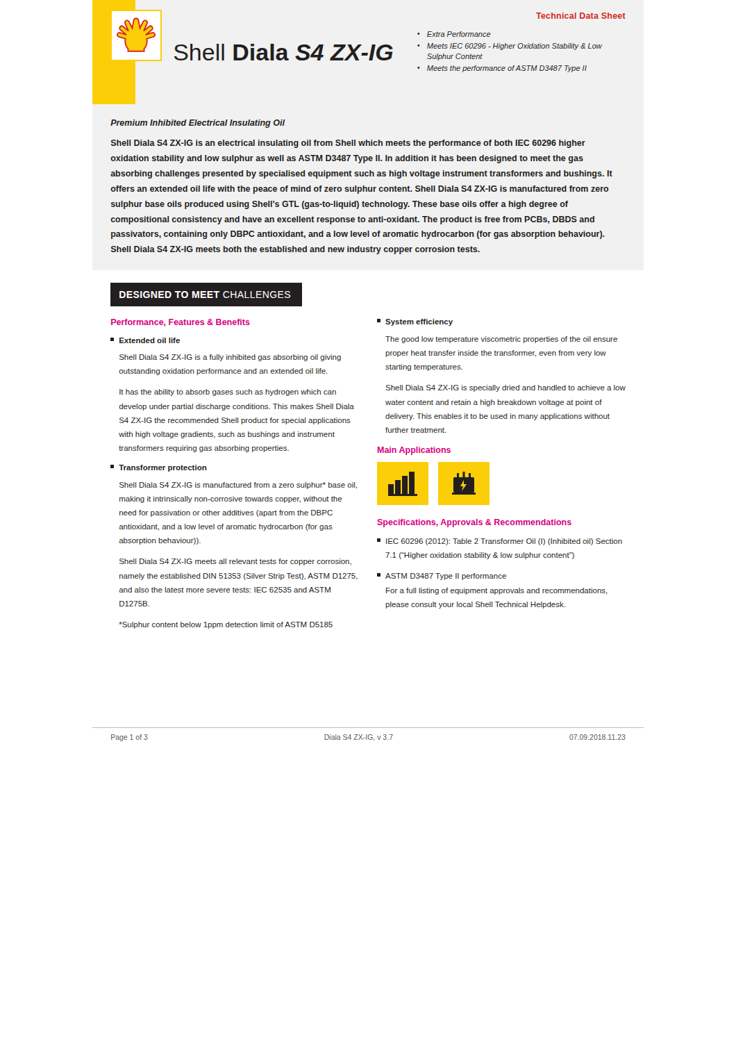Technical Data Sheet
Extra Performance
Meets IEC 60296 - Higher Oxidation Stability & Low Sulphur Content
Meets the performance of ASTM D3487 Type II
Shell Diala S4 ZX-IG
Premium Inhibited Electrical Insulating Oil
Shell Diala S4 ZX-IG is an electrical insulating oil from Shell which meets the performance of both IEC 60296 higher oxidation stability and low sulphur as well as ASTM D3487 Type II. In addition it has been designed to meet the gas absorbing challenges presented by specialised equipment such as high voltage instrument transformers and bushings. It offers an extended oil life with the peace of mind of zero sulphur content. Shell Diala S4 ZX-IG is manufactured from zero sulphur base oils produced using Shell's GTL (gas-to-liquid) technology. These base oils offer a high degree of compositional consistency and have an excellent response to anti-oxidant. The product is free from PCBs, DBDS and passivators, containing only DBPC antioxidant, and a low level of aromatic hydrocarbon (for gas absorption behaviour). Shell Diala S4 ZX-IG meets both the established and new industry copper corrosion tests.
DESIGNED TO MEET CHALLENGES
Performance, Features & Benefits
Extended oil life
Shell Diala S4 ZX-IG is a fully inhibited gas absorbing oil giving outstanding oxidation performance and an extended oil life.
It has the ability to absorb gases such as hydrogen which can develop under partial discharge conditions. This makes Shell Diala S4 ZX-IG the recommended Shell product for special applications with high voltage gradients, such as bushings and instrument transformers requiring gas absorbing properties.
Transformer protection
Shell Diala S4 ZX-IG is manufactured from a zero sulphur* base oil, making it intrinsically non-corrosive towards copper, without the need for passivation or other additives (apart from the DBPC antioxidant, and a low level of aromatic hydrocarbon (for gas absorption behaviour)).
Shell Diala S4 ZX-IG meets all relevant tests for copper corrosion, namely the established DIN 51353 (Silver Strip Test), ASTM D1275, and also the latest more severe tests: IEC 62535 and ASTM D1275B.
*Sulphur content below 1ppm detection limit of ASTM D5185
System efficiency
The good low temperature viscometric properties of the oil ensure proper heat transfer inside the transformer, even from very low starting temperatures.
Shell Diala S4 ZX-IG is specially dried and handled to achieve a low water content and retain a high breakdown voltage at point of delivery. This enables it to be used in many applications without further treatment.
Main Applications
Specifications, Approvals & Recommendations
IEC 60296 (2012): Table 2 Transformer Oil (I) (Inhibited oil) Section 7.1 (“Higher oxidation stability & low sulphur content”)
ASTM D3487 Type II performance
For a full listing of equipment approvals and recommendations, please consult your local Shell Technical Helpdesk.
Page 1 of 3 Diala S4 ZX-IG, v 3.7 07.09.2018.11.23